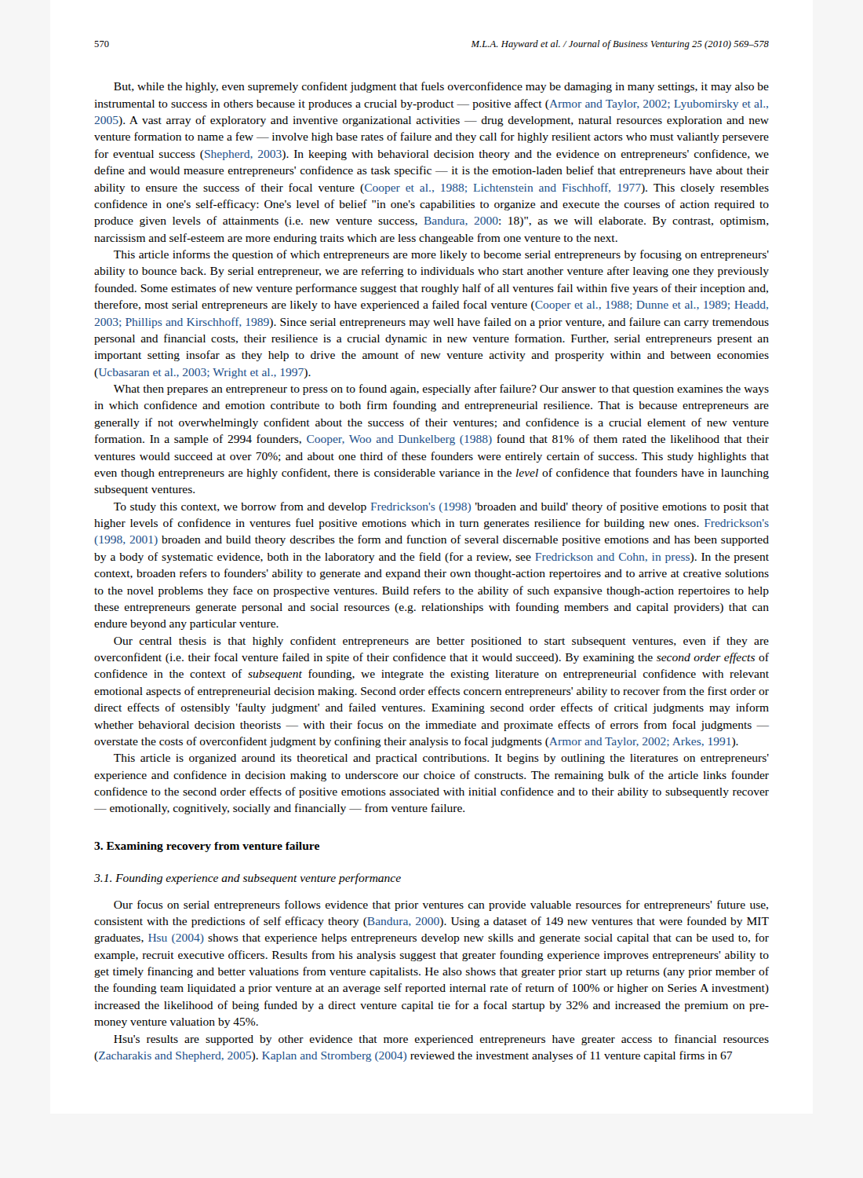570 M.L.A. Hayward et al. / Journal of Business Venturing 25 (2010) 569–578
But, while the highly, even supremely confident judgment that fuels overconfidence may be damaging in many settings, it may also be instrumental to success in others because it produces a crucial by-product — positive affect (Armor and Taylor, 2002; Lyubomirsky et al., 2005). A vast array of exploratory and inventive organizational activities — drug development, natural resources exploration and new venture formation to name a few — involve high base rates of failure and they call for highly resilient actors who must valiantly persevere for eventual success (Shepherd, 2003). In keeping with behavioral decision theory and the evidence on entrepreneurs' confidence, we define and would measure entrepreneurs' confidence as task specific — it is the emotion-laden belief that entrepreneurs have about their ability to ensure the success of their focal venture (Cooper et al., 1988; Lichtenstein and Fischhoff, 1977). This closely resembles confidence in one's self-efficacy: One's level of belief "in one's capabilities to organize and execute the courses of action required to produce given levels of attainments (i.e. new venture success, Bandura, 2000: 18)", as we will elaborate. By contrast, optimism, narcissism and self-esteem are more enduring traits which are less changeable from one venture to the next.
This article informs the question of which entrepreneurs are more likely to become serial entrepreneurs by focusing on entrepreneurs' ability to bounce back. By serial entrepreneur, we are referring to individuals who start another venture after leaving one they previously founded. Some estimates of new venture performance suggest that roughly half of all ventures fail within five years of their inception and, therefore, most serial entrepreneurs are likely to have experienced a failed focal venture (Cooper et al., 1988; Dunne et al., 1989; Headd, 2003; Phillips and Kirschhoff, 1989). Since serial entrepreneurs may well have failed on a prior venture, and failure can carry tremendous personal and financial costs, their resilience is a crucial dynamic in new venture formation. Further, serial entrepreneurs present an important setting insofar as they help to drive the amount of new venture activity and prosperity within and between economies (Ucbasaran et al., 2003; Wright et al., 1997).
What then prepares an entrepreneur to press on to found again, especially after failure? Our answer to that question examines the ways in which confidence and emotion contribute to both firm founding and entrepreneurial resilience. That is because entrepreneurs are generally if not overwhelmingly confident about the success of their ventures; and confidence is a crucial element of new venture formation. In a sample of 2994 founders, Cooper, Woo and Dunkelberg (1988) found that 81% of them rated the likelihood that their ventures would succeed at over 70%; and about one third of these founders were entirely certain of success. This study highlights that even though entrepreneurs are highly confident, there is considerable variance in the level of confidence that founders have in launching subsequent ventures.
To study this context, we borrow from and develop Fredrickson's (1998) 'broaden and build' theory of positive emotions to posit that higher levels of confidence in ventures fuel positive emotions which in turn generates resilience for building new ones. Fredrickson's (1998, 2001) broaden and build theory describes the form and function of several discernable positive emotions and has been supported by a body of systematic evidence, both in the laboratory and the field (for a review, see Fredrickson and Cohn, in press). In the present context, broaden refers to founders' ability to generate and expand their own thought-action repertoires and to arrive at creative solutions to the novel problems they face on prospective ventures. Build refers to the ability of such expansive though-action repertoires to help these entrepreneurs generate personal and social resources (e.g. relationships with founding members and capital providers) that can endure beyond any particular venture.
Our central thesis is that highly confident entrepreneurs are better positioned to start subsequent ventures, even if they are overconfident (i.e. their focal venture failed in spite of their confidence that it would succeed). By examining the second order effects of confidence in the context of subsequent founding, we integrate the existing literature on entrepreneurial confidence with relevant emotional aspects of entrepreneurial decision making. Second order effects concern entrepreneurs' ability to recover from the first order or direct effects of ostensibly 'faulty judgment' and failed ventures. Examining second order effects of critical judgments may inform whether behavioral decision theorists — with their focus on the immediate and proximate effects of errors from focal judgments — overstate the costs of overconfident judgment by confining their analysis to focal judgments (Armor and Taylor, 2002; Arkes, 1991).
This article is organized around its theoretical and practical contributions. It begins by outlining the literatures on entrepreneurs' experience and confidence in decision making to underscore our choice of constructs. The remaining bulk of the article links founder confidence to the second order effects of positive emotions associated with initial confidence and to their ability to subsequently recover — emotionally, cognitively, socially and financially — from venture failure.
3. Examining recovery from venture failure
3.1. Founding experience and subsequent venture performance
Our focus on serial entrepreneurs follows evidence that prior ventures can provide valuable resources for entrepreneurs' future use, consistent with the predictions of self efficacy theory (Bandura, 2000). Using a dataset of 149 new ventures that were founded by MIT graduates, Hsu (2004) shows that experience helps entrepreneurs develop new skills and generate social capital that can be used to, for example, recruit executive officers. Results from his analysis suggest that greater founding experience improves entrepreneurs' ability to get timely financing and better valuations from venture capitalists. He also shows that greater prior start up returns (any prior member of the founding team liquidated a prior venture at an average self reported internal rate of return of 100% or higher on Series A investment) increased the likelihood of being funded by a direct venture capital tie for a focal startup by 32% and increased the premium on pre-money venture valuation by 45%.
Hsu's results are supported by other evidence that more experienced entrepreneurs have greater access to financial resources (Zacharakis and Shepherd, 2005). Kaplan and Stromberg (2004) reviewed the investment analyses of 11 venture capital firms in 67